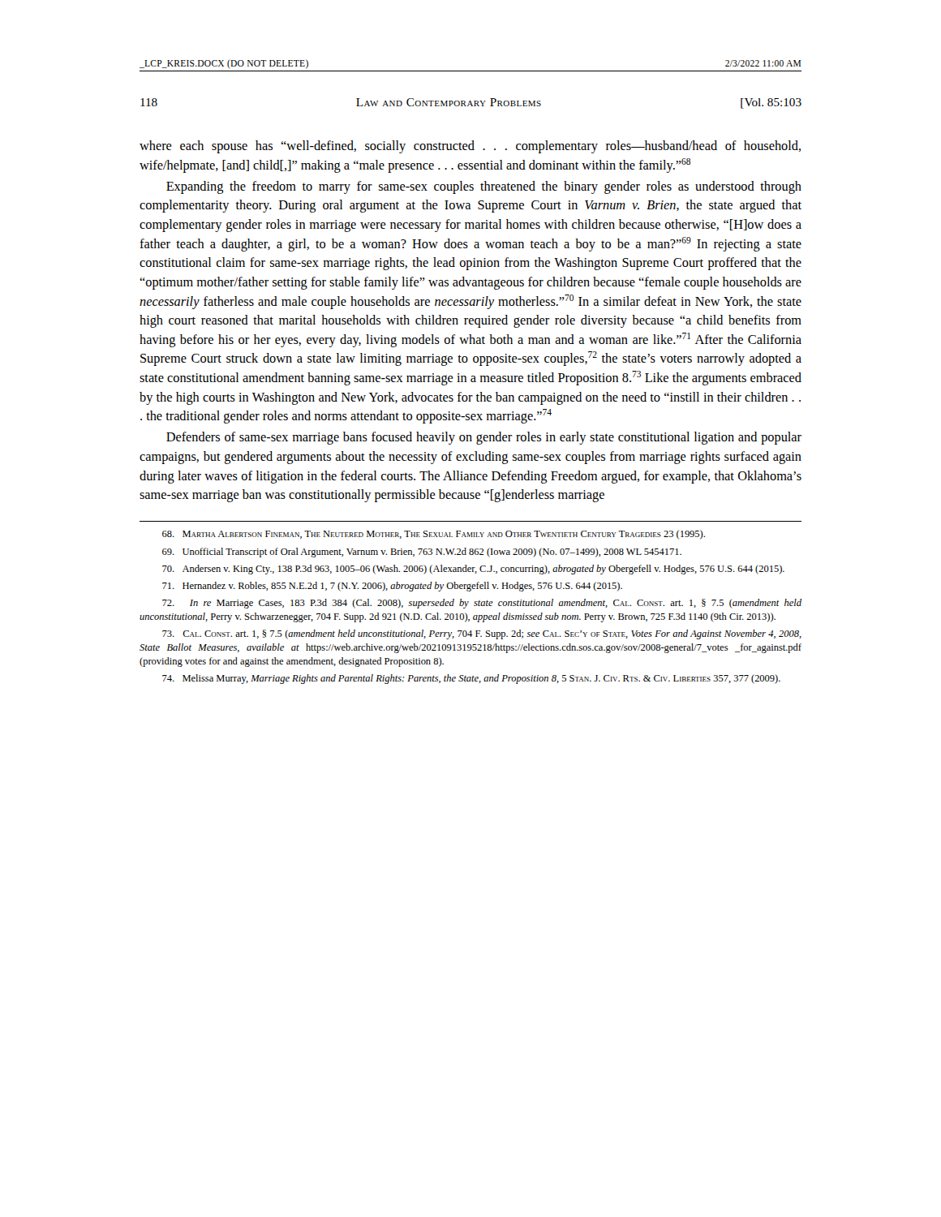_LCP_KREIS.DOCX (DO NOT DELETE) 2/3/2022 11:00 AM
118 Law and Contemporary Problems [Vol. 85:103
where each spouse has “well-defined, socially constructed . . . complementary roles—husband/head of household, wife/helpmate, [and] child[,]” making a “male presence . . . essential and dominant within the family.”68
Expanding the freedom to marry for same-sex couples threatened the binary gender roles as understood through complementarity theory. During oral argument at the Iowa Supreme Court in Varnum v. Brien, the state argued that complementary gender roles in marriage were necessary for marital homes with children because otherwise, “[H]ow does a father teach a daughter, a girl, to be a woman? How does a woman teach a boy to be a man?”69 In rejecting a state constitutional claim for same-sex marriage rights, the lead opinion from the Washington Supreme Court proffered that the “optimum mother/father setting for stable family life” was advantageous for children because “female couple households are necessarily fatherless and male couple households are necessarily motherless.”70 In a similar defeat in New York, the state high court reasoned that marital households with children required gender role diversity because “a child benefits from having before his or her eyes, every day, living models of what both a man and a woman are like.”71 After the California Supreme Court struck down a state law limiting marriage to opposite-sex couples,72 the state’s voters narrowly adopted a state constitutional amendment banning same-sex marriage in a measure titled Proposition 8.73 Like the arguments embraced by the high courts in Washington and New York, advocates for the ban campaigned on the need to “instill in their children . . . the traditional gender roles and norms attendant to opposite-sex marriage.”74
Defenders of same-sex marriage bans focused heavily on gender roles in early state constitutional ligation and popular campaigns, but gendered arguments about the necessity of excluding same-sex couples from marriage rights surfaced again during later waves of litigation in the federal courts. The Alliance Defending Freedom argued, for example, that Oklahoma’s same-sex marriage ban was constitutionally permissible because “[g]enderless marriage
68. Martha Albertson Fineman, The Neutered Mother, The Sexual Family and Other Twentieth Century Tragedies 23 (1995).
69. Unofficial Transcript of Oral Argument, Varnum v. Brien, 763 N.W.2d 862 (Iowa 2009) (No. 07–1499), 2008 WL 5454171.
70. Andersen v. King Cty., 138 P.3d 963, 1005–06 (Wash. 2006) (Alexander, C.J., concurring), abrogated by Obergefell v. Hodges, 576 U.S. 644 (2015).
71. Hernandez v. Robles, 855 N.E.2d 1, 7 (N.Y. 2006), abrogated by Obergefell v. Hodges, 576 U.S. 644 (2015).
72. In re Marriage Cases, 183 P.3d 384 (Cal. 2008), superseded by state constitutional amendment, Cal. Const. art. 1, § 7.5 (amendment held unconstitutional, Perry v. Schwarzenegger, 704 F. Supp. 2d 921 (N.D. Cal. 2010), appeal dismissed sub nom. Perry v. Brown, 725 F.3d 1140 (9th Cir. 2013)).
73. Cal. Const. art. 1, § 7.5 (amendment held unconstitutional, Perry, 704 F. Supp. 2d; see Cal. Sec’y of State, Votes For and Against November 4, 2008, State Ballot Measures, available at https://web.archive.org/web/20210913195218/https://elections.cdn.sos.ca.gov/sov/2008-general/7_votes _for_against.pdf (providing votes for and against the amendment, designated Proposition 8).
74. Melissa Murray, Marriage Rights and Parental Rights: Parents, the State, and Proposition 8, 5 Stan. J. Civ. Rts. & Civ. Liberties 357, 377 (2009).